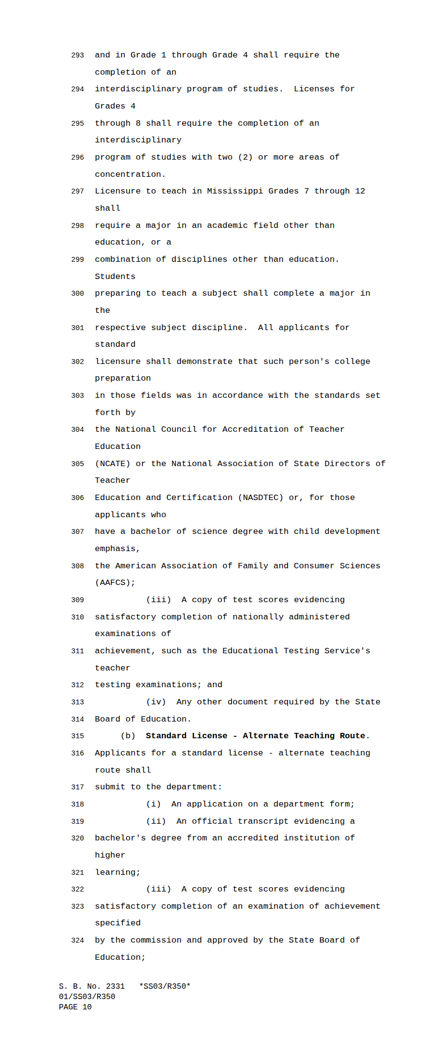293 and in Grade 1 through Grade 4 shall require the completion of an
294 interdisciplinary program of studies. Licenses for Grades 4
295 through 8 shall require the completion of an interdisciplinary
296 program of studies with two (2) or more areas of concentration.
297 Licensure to teach in Mississippi Grades 7 through 12 shall
298 require a major in an academic field other than education, or a
299 combination of disciplines other than education. Students
300 preparing to teach a subject shall complete a major in the
301 respective subject discipline. All applicants for standard
302 licensure shall demonstrate that such person's college preparation
303 in those fields was in accordance with the standards set forth by
304 the National Council for Accreditation of Teacher Education
305(NCATE) or the National Association of State Directors of Teacher
306 Education and Certification (NASDTEC) or, for those applicants who
307 have a bachelor of science degree with child development emphasis,
308 the American Association of Family and Consumer Sciences (AAFCS);
309 (iii) A copy of test scores evidencing
310 satisfactory completion of nationally administered examinations of
311 achievement, such as the Educational Testing Service's teacher
312 testing examinations; and
313 (iv) Any other document required by the State
314 Board of Education.
315 (b) Standard License - Alternate Teaching Route.
316 Applicants for a standard license - alternate teaching route shall
317 submit to the department:
318 (i) An application on a department form;
319 (ii) An official transcript evidencing a
320 bachelor's degree from an accredited institution of higher
321 learning;
322 (iii) A copy of test scores evidencing
323 satisfactory completion of an examination of achievement specified
324 by the commission and approved by the State Board of Education;
S. B. No. 2331 *SS03/R350*
01/SS03/R350
PAGE 10